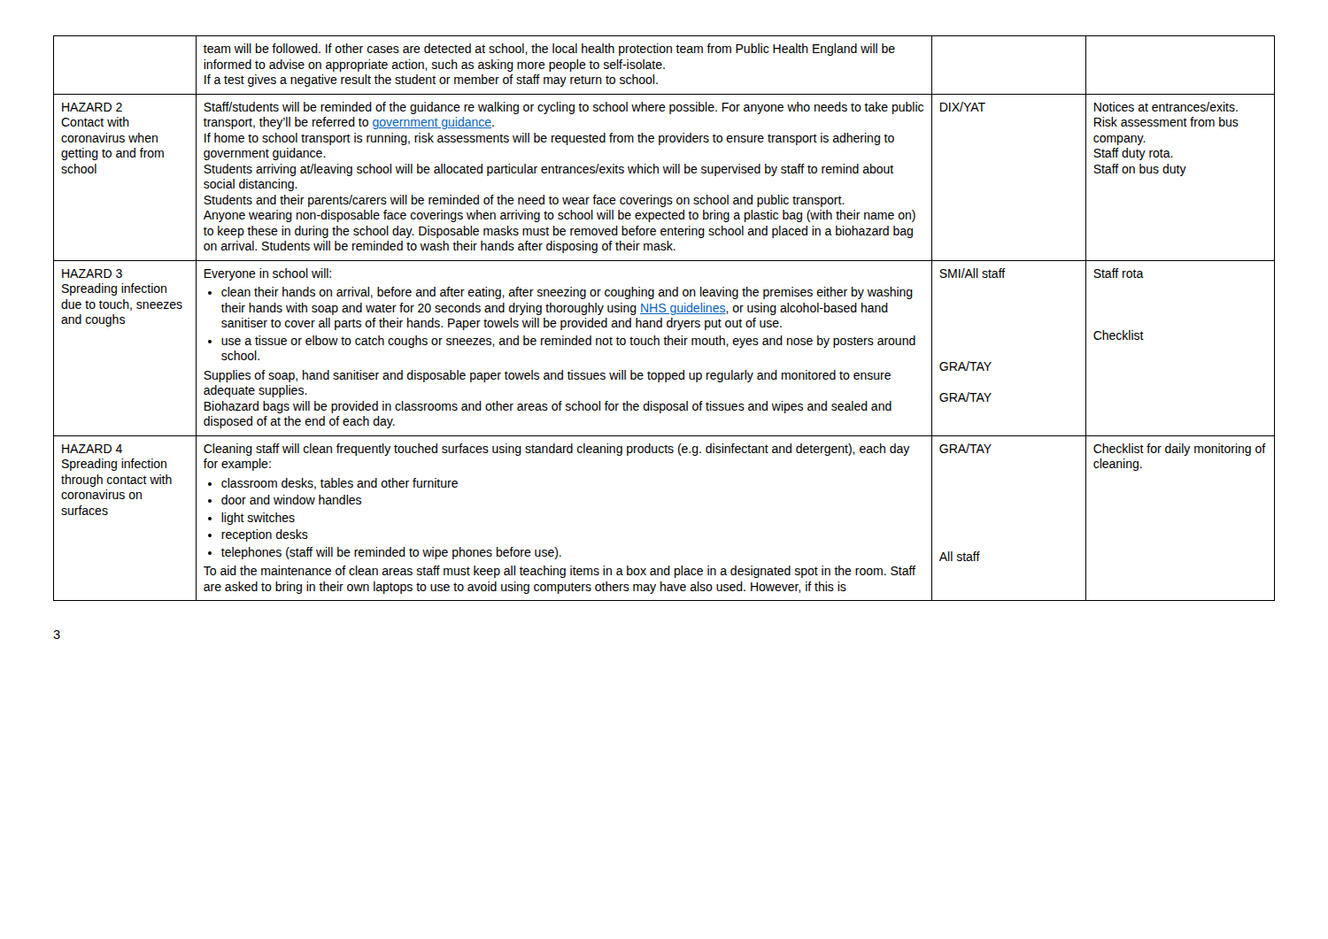| | team will be followed. If other cases are detected at school, the local health protection team from Public Health England will be informed to advise on appropriate action, such as asking more people to self-isolate. If a test gives a negative result the student or member of staff may return to school. | | |
| HAZARD 2 Contact with coronavirus when getting to and from school | Staff/students will be reminded of the guidance re walking or cycling to school where possible. For anyone who needs to take public transport, they’ll be referred to government guidance . If home to school transport is running, risk assessments will be requested from the providers to ensure transport is adhering to government guidance. Students arriving at/leaving school will be allocated particular entrances/exits which will be supervised by staff to remind about social distancing. Students and their parents/carers will be reminded of the need to wear face coverings on school and public transport. Anyone wearing non-disposable face coverings when arriving to school will be expected to bring a plastic bag (with their name on) to keep these in during the school day. Disposable masks must be removed before entering school and placed in a biohazard bag on arrival. Students will be reminded to wash their hands after disposing of their mask. | DIX/YAT | Notices at entrances/exits. Risk assessment from bus company. Staff duty rota. Staff on bus duty |
| HAZARD 3 Spreading infection due to touch, sneezes and coughs | Everyone in school will: clean their hands on arrival, before and after eating, after sneezing or coughing and on leaving the premises either by washing their hands with soap and water for 20 seconds and drying thoroughly using NHS guidelines , or using alcohol-based hand sanitiser to cover all parts of their hands. Paper towels will be provided and hand dryers put out of use. use a tissue or elbow to catch coughs or sneezes, and be reminded not to touch their mouth, eyes and nose by posters around school. Supplies of soap, hand sanitiser and disposable paper towels and tissues will be topped up regularly and monitored to ensure adequate supplies. Biohazard bags will be provided in classrooms and other areas of school for the disposal of tissues and wipes and sealed and disposed of at the end of each day. | SMI/All staff GRA/TAY GRA/TAY | Staff rota Checklist |
| HAZARD 4 Spreading infection through contact with coronavirus on surfaces | Cleaning staff will clean frequently touched surfaces using standard cleaning products (e.g. disinfectant and detergent), each day for example: classroom desks, tables and other furniture door and window handles light switches reception desks telephones (staff will be reminded to wipe phones before use). To aid the maintenance of clean areas staff must keep all teaching items in a box and place in a designated spot in the room. Staff are asked to bring in their own laptops to use to avoid using computers others may have also used. However, if this is | GRA/TAY All staff | Checklist for daily monitoring of cleaning. |
3